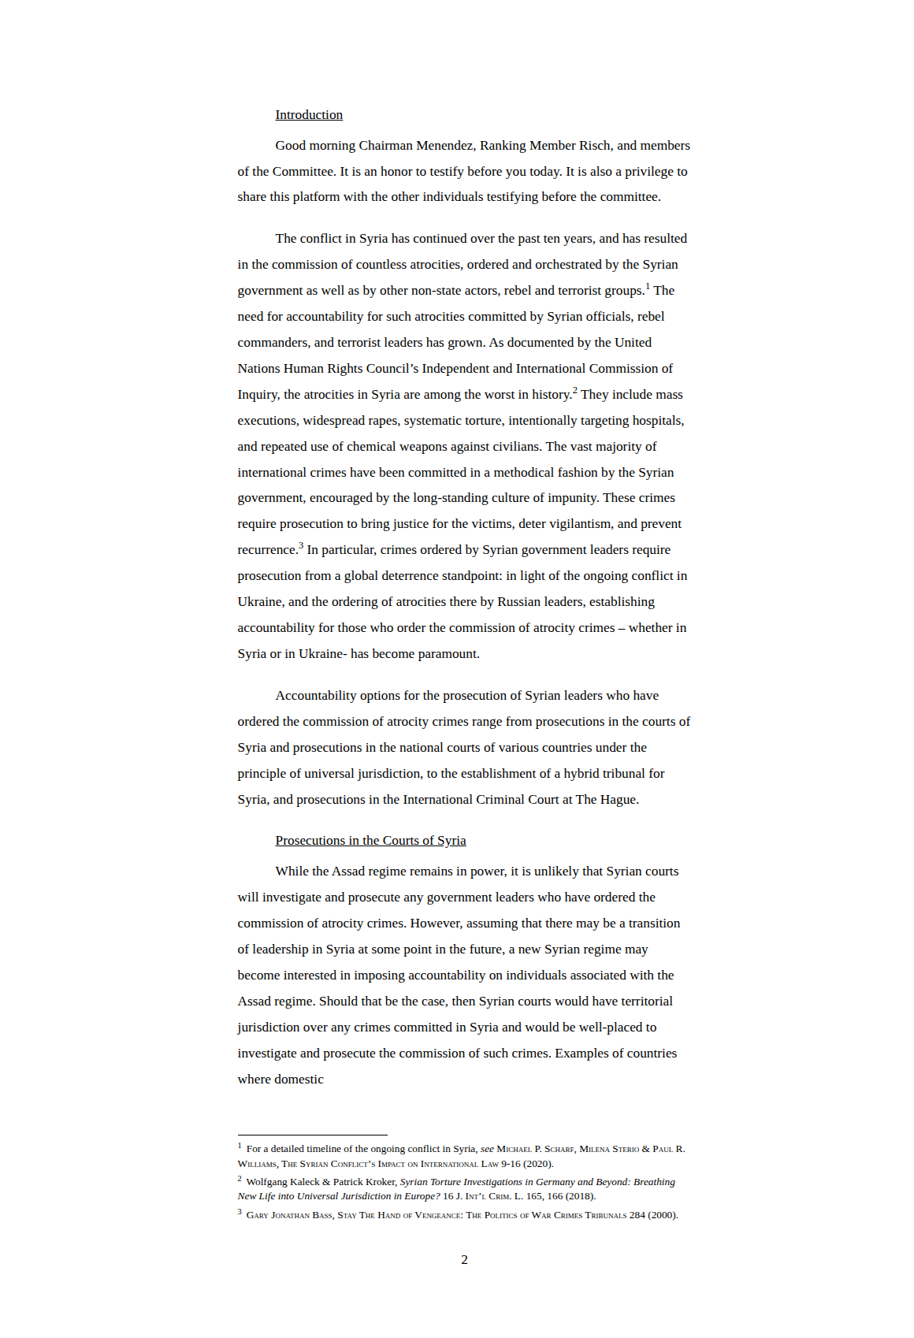Introduction
Good morning Chairman Menendez, Ranking Member Risch, and members of the Committee. It is an honor to testify before you today. It is also a privilege to share this platform with the other individuals testifying before the committee.
The conflict in Syria has continued over the past ten years, and has resulted in the commission of countless atrocities, ordered and orchestrated by the Syrian government as well as by other non-state actors, rebel and terrorist groups.1 The need for accountability for such atrocities committed by Syrian officials, rebel commanders, and terrorist leaders has grown. As documented by the United Nations Human Rights Council’s Independent and International Commission of Inquiry, the atrocities in Syria are among the worst in history.2 They include mass executions, widespread rapes, systematic torture, intentionally targeting hospitals, and repeated use of chemical weapons against civilians. The vast majority of international crimes have been committed in a methodical fashion by the Syrian government, encouraged by the long-standing culture of impunity. These crimes require prosecution to bring justice for the victims, deter vigilantism, and prevent recurrence.3 In particular, crimes ordered by Syrian government leaders require prosecution from a global deterrence standpoint: in light of the ongoing conflict in Ukraine, and the ordering of atrocities there by Russian leaders, establishing accountability for those who order the commission of atrocity crimes – whether in Syria or in Ukraine- has become paramount.
Accountability options for the prosecution of Syrian leaders who have ordered the commission of atrocity crimes range from prosecutions in the courts of Syria and prosecutions in the national courts of various countries under the principle of universal jurisdiction, to the establishment of a hybrid tribunal for Syria, and prosecutions in the International Criminal Court at The Hague.
Prosecutions in the Courts of Syria
While the Assad regime remains in power, it is unlikely that Syrian courts will investigate and prosecute any government leaders who have ordered the commission of atrocity crimes. However, assuming that there may be a transition of leadership in Syria at some point in the future, a new Syrian regime may become interested in imposing accountability on individuals associated with the Assad regime. Should that be the case, then Syrian courts would have territorial jurisdiction over any crimes committed in Syria and would be well-placed to investigate and prosecute the commission of such crimes. Examples of countries where domestic
1 For a detailed timeline of the ongoing conflict in Syria, see Michael P. Scharf, Milena Sterio & Paul R. Williams, The Syrian Conflict’s Impact on International Law 9-16 (2020).
2 Wolfgang Kaleck & Patrick Kroker, Syrian Torture Investigations in Germany and Beyond: Breathing New Life into Universal Jurisdiction in Europe? 16 J. Int’l Crim. L. 165, 166 (2018).
3 Gary Jonathan Bass, Stay The Hand of Vengeance: The Politics of War Crimes Tribunals 284 (2000).
2